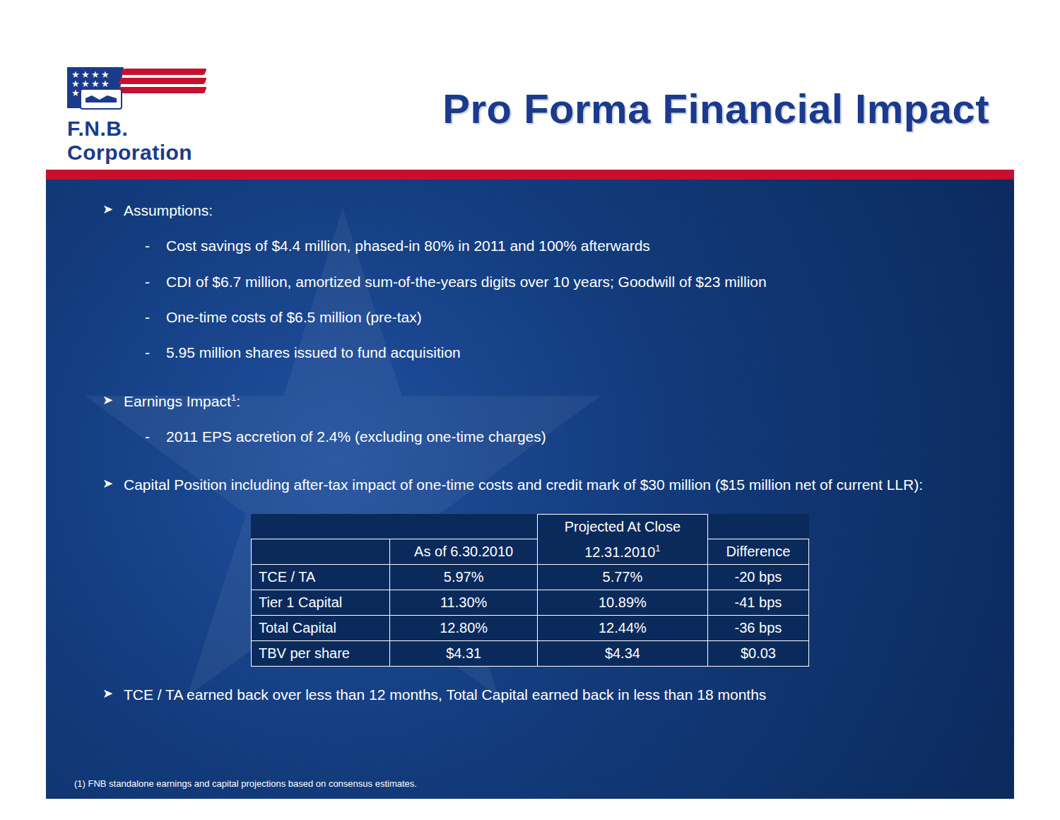★★★★
★★★★
★★★★
F.N.B. Corporation
Pro Forma Financial Impact
Assumptions:
Cost savings of $4.4 million, phased-in 80% in 2011 and 100% afterwards
CDI of $6.7 million, amortized sum-of-the-years digits over 10 years; Goodwill of $23 million
One-time costs of $6.5 million (pre-tax)
5.95 million shares issued to fund acquisition
Earnings Impact1:
2011 EPS accretion of 2.4% (excluding one-time charges)
Capital Position including after-tax impact of one-time costs and credit mark of $30 million ($15 million net of current LLR):
| | | Projected At Close | |
| --- | --- | --- | --- |
| | As of 6.30.2010 | 12.31.2010 1 | Difference |
| TCE / TA | 5.97% | 5.77% | -20 bps |
| Tier 1 Capital | 11.30% | 10.89% | -41 bps |
| Total Capital | 12.80% | 12.44% | -36 bps |
| TBV per share | $4.31 | $4.34 | $0.03 |
TCE / TA earned back over less than 12 months, Total Capital earned back in less than 18 months
(1) FNB standalone earnings and capital projections based on consensus estimates.